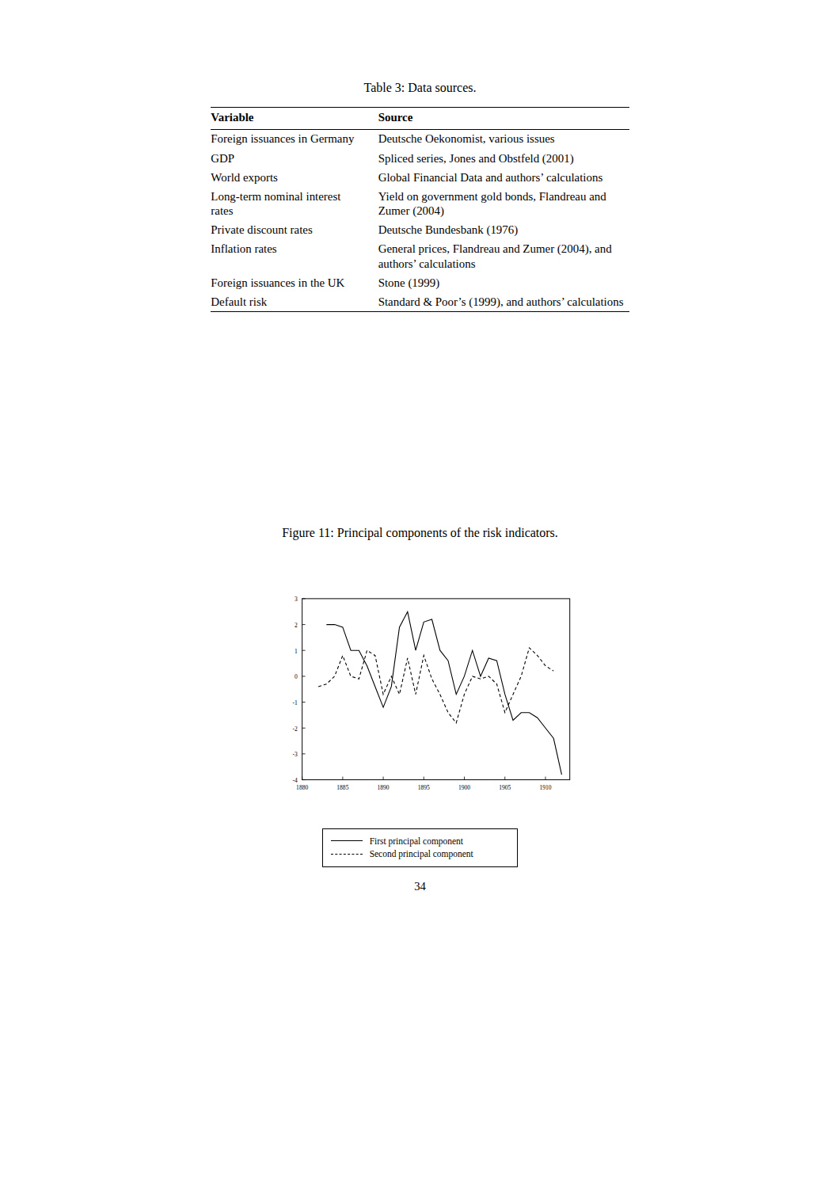Table 3: Data sources.
| Variable | Source |
| --- | --- |
| Foreign issuances in Germany | Deutsche Oekonomist, various issues |
| GDP | Spliced series, Jones and Obstfeld (2001) |
| World exports | Global Financial Data and authors’ calculations |
| Long-term nominal interest rates | Yield on government gold bonds, Flandreau and Zumer (2004) |
| Private discount rates | Deutsche Bundesbank (1976) |
| Inflation rates | General prices, Flandreau and Zumer (2004), and authors’ calculations |
| Foreign issuances in the UK | Stone (1999) |
| Default risk | Standard & Poor’s (1999), and authors’ calculations |
Figure 11: Principal components of the risk indicators.
3 2 1 0 -1 -2 -3 -4 1880 1885 1890 1895 1900 1905 1910
First principal component
Second principal component
34